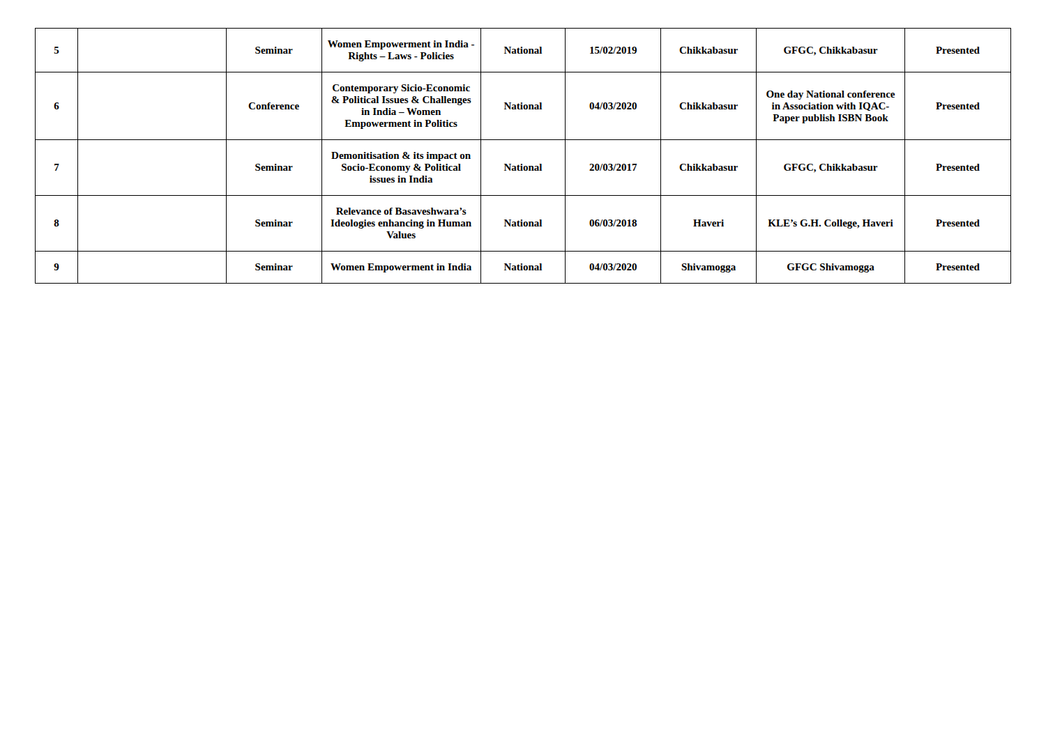| 5 | | Seminar | Women Empowerment in India - Rights – Laws - Policies | National | 15/02/2019 | Chikkabasur | GFGC, Chikkabasur | Presented |
| 6 | | Conference | Contemporary Sicio-Economic & Political Issues & Challenges in India – Women Empowerment in Politics | National | 04/03/2020 | Chikkabasur | One day National conference in Association with IQAC- Paper publish ISBN Book | Presented |
| 7 | | Seminar | Demonitisation & its impact on Socio-Economy & Political issues in India | National | 20/03/2017 | Chikkabasur | GFGC, Chikkabasur | Presented |
| 8 | | Seminar | Relevance of Basaveshwara’s Ideologies enhancing in Human Values | National | 06/03/2018 | Haveri | KLE’s G.H. College, Haveri | Presented |
| 9 | | Seminar | Women Empowerment in India | National | 04/03/2020 | Shivamogga | GFGC Shivamogga | Presented |